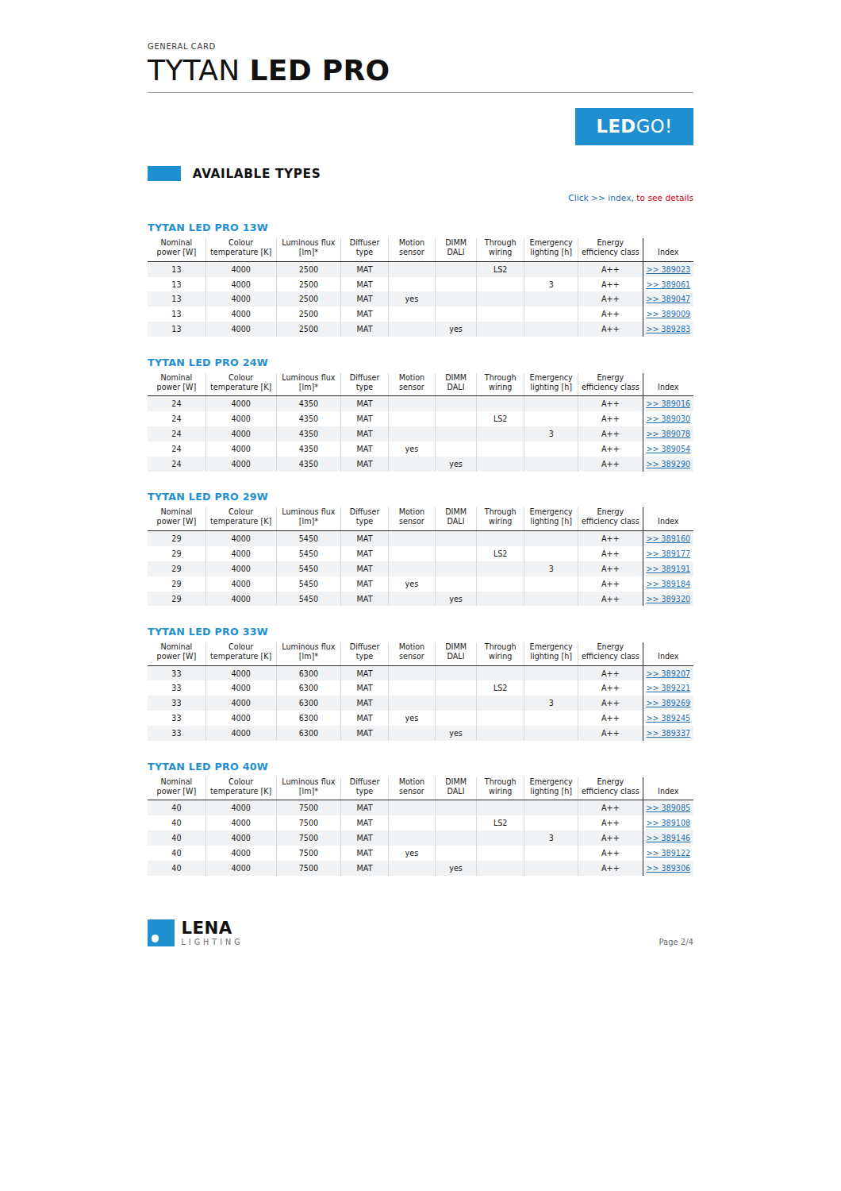General card
TYTAN LED PRO
LEDGO!
Available types
Click >> index, to see details
TYTAN LED PRO 13W
| Nominal power [W] | Colour temperature [K] | Luminous flux [lm]* | Diffuser type | Motion sensor | DIMM DALI | Through wiring | Emergency lighting [h] | Energy efficiency class | Index |
| --- | --- | --- | --- | --- | --- | --- | --- | --- | --- |
| 13 | 4000 | 2500 | MAT | | | LS2 | | A++ | >> 389023 |
| 13 | 4000 | 2500 | MAT | | | | 3 | A++ | >> 389061 |
| 13 | 4000 | 2500 | MAT | yes | | | | A++ | >> 389047 |
| 13 | 4000 | 2500 | MAT | | | | | A++ | >> 389009 |
| 13 | 4000 | 2500 | MAT | | yes | | | A++ | >> 389283 |
TYTAN LED PRO 24W
| Nominal power [W] | Colour temperature [K] | Luminous flux [lm]* | Diffuser type | Motion sensor | DIMM DALI | Through wiring | Emergency lighting [h] | Energy efficiency class | Index |
| --- | --- | --- | --- | --- | --- | --- | --- | --- | --- |
| 24 | 4000 | 4350 | MAT | | | | | A++ | >> 389016 |
| 24 | 4000 | 4350 | MAT | | | LS2 | | A++ | >> 389030 |
| 24 | 4000 | 4350 | MAT | | | | 3 | A++ | >> 389078 |
| 24 | 4000 | 4350 | MAT | yes | | | | A++ | >> 389054 |
| 24 | 4000 | 4350 | MAT | | yes | | | A++ | >> 389290 |
TYTAN LED PRO 29W
| Nominal power [W] | Colour temperature [K] | Luminous flux [lm]* | Diffuser type | Motion sensor | DIMM DALI | Through wiring | Emergency lighting [h] | Energy efficiency class | Index |
| --- | --- | --- | --- | --- | --- | --- | --- | --- | --- |
| 29 | 4000 | 5450 | MAT | | | | | A++ | >> 389160 |
| 29 | 4000 | 5450 | MAT | | | LS2 | | A++ | >> 389177 |
| 29 | 4000 | 5450 | MAT | | | | 3 | A++ | >> 389191 |
| 29 | 4000 | 5450 | MAT | yes | | | | A++ | >> 389184 |
| 29 | 4000 | 5450 | MAT | | yes | | | A++ | >> 389320 |
TYTAN LED PRO 33W
| Nominal power [W] | Colour temperature [K] | Luminous flux [lm]* | Diffuser type | Motion sensor | DIMM DALI | Through wiring | Emergency lighting [h] | Energy efficiency class | Index |
| --- | --- | --- | --- | --- | --- | --- | --- | --- | --- |
| 33 | 4000 | 6300 | MAT | | | | | A++ | >> 389207 |
| 33 | 4000 | 6300 | MAT | | | LS2 | | A++ | >> 389221 |
| 33 | 4000 | 6300 | MAT | | | | 3 | A++ | >> 389269 |
| 33 | 4000 | 6300 | MAT | yes | | | | A++ | >> 389245 |
| 33 | 4000 | 6300 | MAT | | yes | | | A++ | >> 389337 |
TYTAN LED PRO 40W
| Nominal power [W] | Colour temperature [K] | Luminous flux [lm]* | Diffuser type | Motion sensor | DIMM DALI | Through wiring | Emergency lighting [h] | Energy efficiency class | Index |
| --- | --- | --- | --- | --- | --- | --- | --- | --- | --- |
| 40 | 4000 | 7500 | MAT | | | | | A++ | >> 389085 |
| 40 | 4000 | 7500 | MAT | | | LS2 | | A++ | >> 389108 |
| 40 | 4000 | 7500 | MAT | | | | 3 | A++ | >> 389146 |
| 40 | 4000 | 7500 | MAT | yes | | | | A++ | >> 389122 |
| 40 | 4000 | 7500 | MAT | | yes | | | A++ | >> 389306 |
LENA LIGHTING
Page 2/4